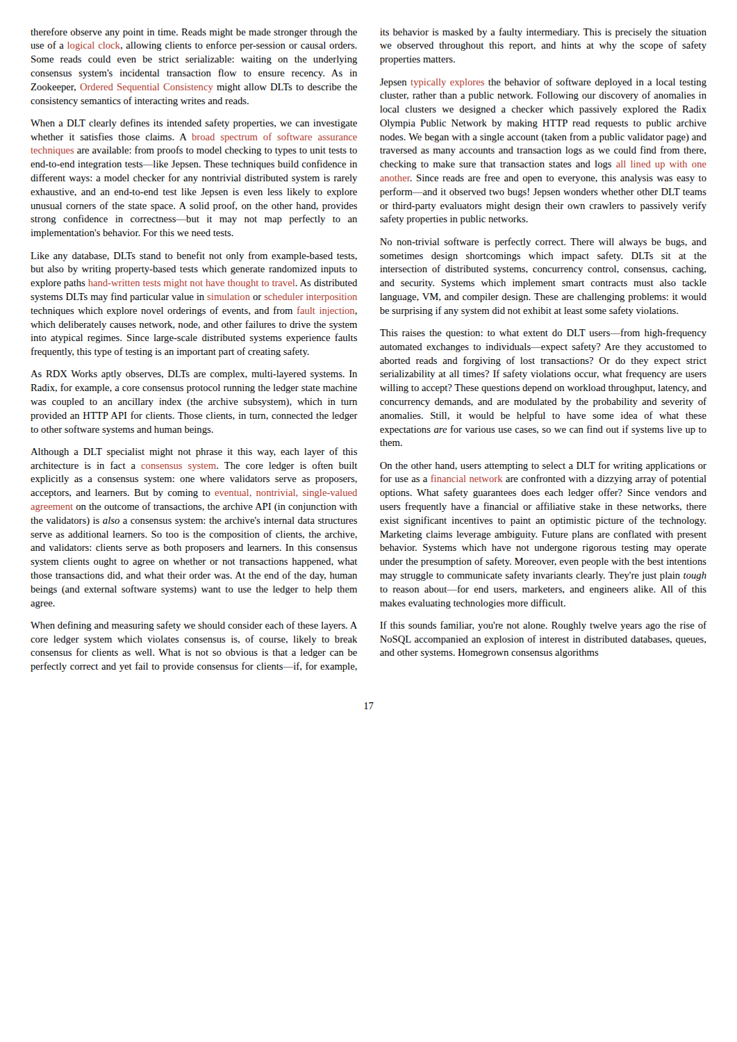therefore observe any point in time. Reads might be made stronger through the use of a logical clock, allowing clients to enforce per-session or causal orders. Some reads could even be strict serializable: waiting on the underlying consensus system's incidental transaction flow to ensure recency. As in Zookeeper, Ordered Sequential Consistency might allow DLTs to describe the consistency semantics of interacting writes and reads.
When a DLT clearly defines its intended safety properties, we can investigate whether it satisfies those claims. A broad spectrum of software assurance techniques are available: from proofs to model checking to types to unit tests to end-to-end integration tests—like Jepsen. These techniques build confidence in different ways: a model checker for any nontrivial distributed system is rarely exhaustive, and an end-to-end test like Jepsen is even less likely to explore unusual corners of the state space. A solid proof, on the other hand, provides strong confidence in correctness—but it may not map perfectly to an implementation's behavior. For this we need tests.
Like any database, DLTs stand to benefit not only from example-based tests, but also by writing property-based tests which generate randomized inputs to explore paths hand-written tests might not have thought to travel. As distributed systems DLTs may find particular value in simulation or scheduler interposition techniques which explore novel orderings of events, and from fault injection, which deliberately causes network, node, and other failures to drive the system into atypical regimes. Since large-scale distributed systems experience faults frequently, this type of testing is an important part of creating safety.
As RDX Works aptly observes, DLTs are complex, multi-layered systems. In Radix, for example, a core consensus protocol running the ledger state machine was coupled to an ancillary index (the archive subsystem), which in turn provided an HTTP API for clients. Those clients, in turn, connected the ledger to other software systems and human beings.
Although a DLT specialist might not phrase it this way, each layer of this architecture is in fact a consensus system. The core ledger is often built explicitly as a consensus system: one where validators serve as proposers, acceptors, and learners. But by coming to eventual, nontrivial, single-valued agreement on the outcome of transactions, the archive API (in conjunction with the validators) is also a consensus system: the archive's internal data structures serve as additional learners. So too is the composition of clients, the archive, and validators: clients serve as both proposers and learners. In this consensus system clients ought to agree on whether or not transactions happened, what those transactions did, and what their order was. At the end of the day, human beings (and external software systems) want to use the ledger to help them agree.
When defining and measuring safety we should consider each of these layers. A core ledger system which violates consensus is, of course, likely to break consensus for clients as well. What is not so obvious is that a ledger can be perfectly correct and yet fail to provide consensus for clients—if, for example, its behavior is masked by a faulty intermediary. This is precisely the situation we observed throughout this report, and hints at why the scope of safety properties matters.
Jepsen typically explores the behavior of software deployed in a local testing cluster, rather than a public network. Following our discovery of anomalies in local clusters we designed a checker which passively explored the Radix Olympia Public Network by making HTTP read requests to public archive nodes. We began with a single account (taken from a public validator page) and traversed as many accounts and transaction logs as we could find from there, checking to make sure that transaction states and logs all lined up with one another. Since reads are free and open to everyone, this analysis was easy to perform—and it observed two bugs! Jepsen wonders whether other DLT teams or third-party evaluators might design their own crawlers to passively verify safety properties in public networks.
No non-trivial software is perfectly correct. There will always be bugs, and sometimes design shortcomings which impact safety. DLTs sit at the intersection of distributed systems, concurrency control, consensus, caching, and security. Systems which implement smart contracts must also tackle language, VM, and compiler design. These are challenging problems: it would be surprising if any system did not exhibit at least some safety violations.
This raises the question: to what extent do DLT users—from high-frequency automated exchanges to individuals—expect safety? Are they accustomed to aborted reads and forgiving of lost transactions? Or do they expect strict serializability at all times? If safety violations occur, what frequency are users willing to accept? These questions depend on workload throughput, latency, and concurrency demands, and are modulated by the probability and severity of anomalies. Still, it would be helpful to have some idea of what these expectations are for various use cases, so we can find out if systems live up to them.
On the other hand, users attempting to select a DLT for writing applications or for use as a financial network are confronted with a dizzying array of potential options. What safety guarantees does each ledger offer? Since vendors and users frequently have a financial or affiliative stake in these networks, there exist significant incentives to paint an optimistic picture of the technology. Marketing claims leverage ambiguity. Future plans are conflated with present behavior. Systems which have not undergone rigorous testing may operate under the presumption of safety. Moreover, even people with the best intentions may struggle to communicate safety invariants clearly. They're just plain tough to reason about—for end users, marketers, and engineers alike. All of this makes evaluating technologies more difficult.
If this sounds familiar, you're not alone. Roughly twelve years ago the rise of NoSQL accompanied an explosion of interest in distributed databases, queues, and other systems. Homegrown consensus algorithms
17